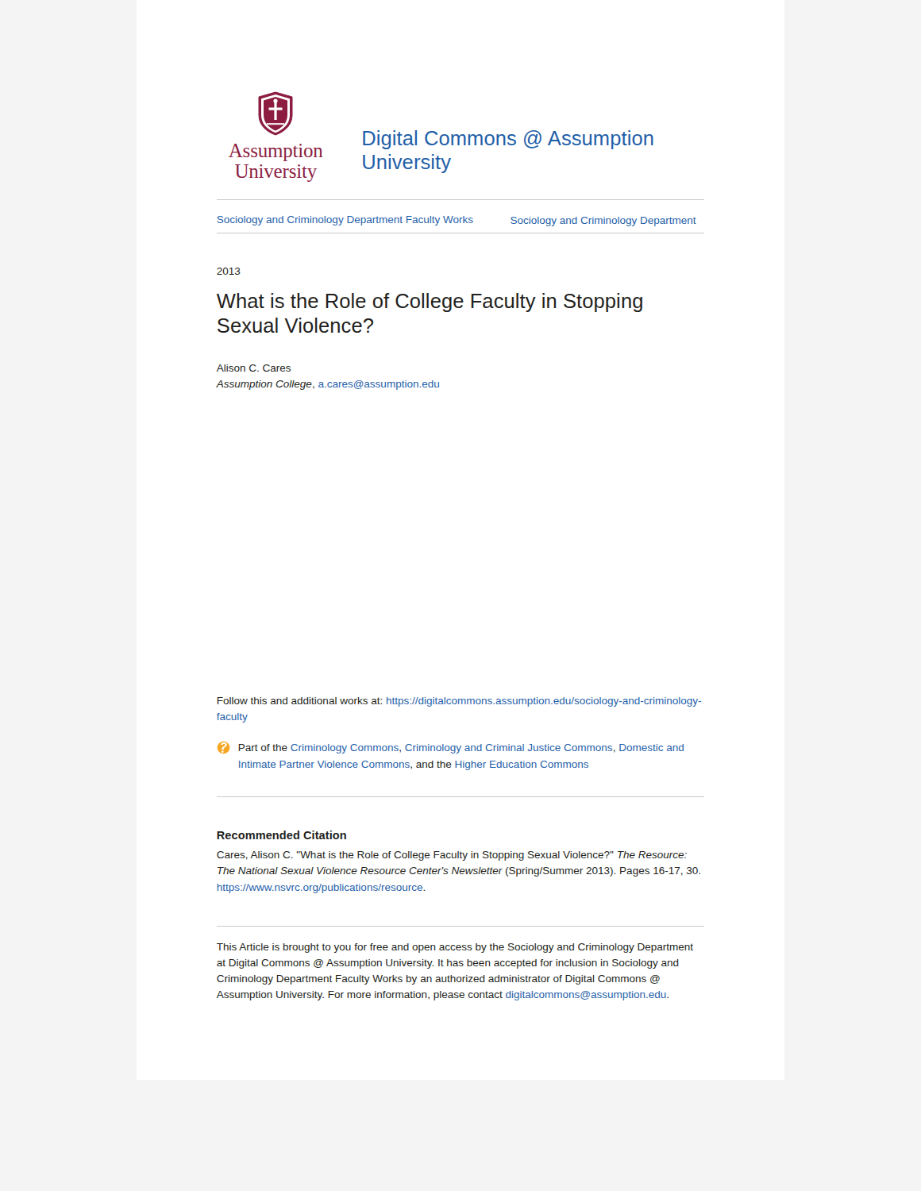Assumption University
Digital Commons @ Assumption University
Sociology and Criminology Department Faculty Works
Sociology and Criminology Department
2013
What is the Role of College Faculty in Stopping Sexual Violence?
Alison C. Cares Assumption College, a.cares@assumption.edu
Follow this and additional works at: https://digitalcommons.assumption.edu/sociology-and-criminology-faculty
Part of the Criminology Commons, Criminology and Criminal Justice Commons, Domestic and Intimate Partner Violence Commons, and the Higher Education Commons
Recommended Citation
Cares, Alison C. "What is the Role of College Faculty in Stopping Sexual Violence?" The Resource: The National Sexual Violence Resource Center's Newsletter (Spring/Summer 2013). Pages 16-17, 30. https://www.nsvrc.org/publications/resource.
This Article is brought to you for free and open access by the Sociology and Criminology Department at Digital Commons @ Assumption University. It has been accepted for inclusion in Sociology and Criminology Department Faculty Works by an authorized administrator of Digital Commons @ Assumption University. For more information, please contact digitalcommons@assumption.edu.